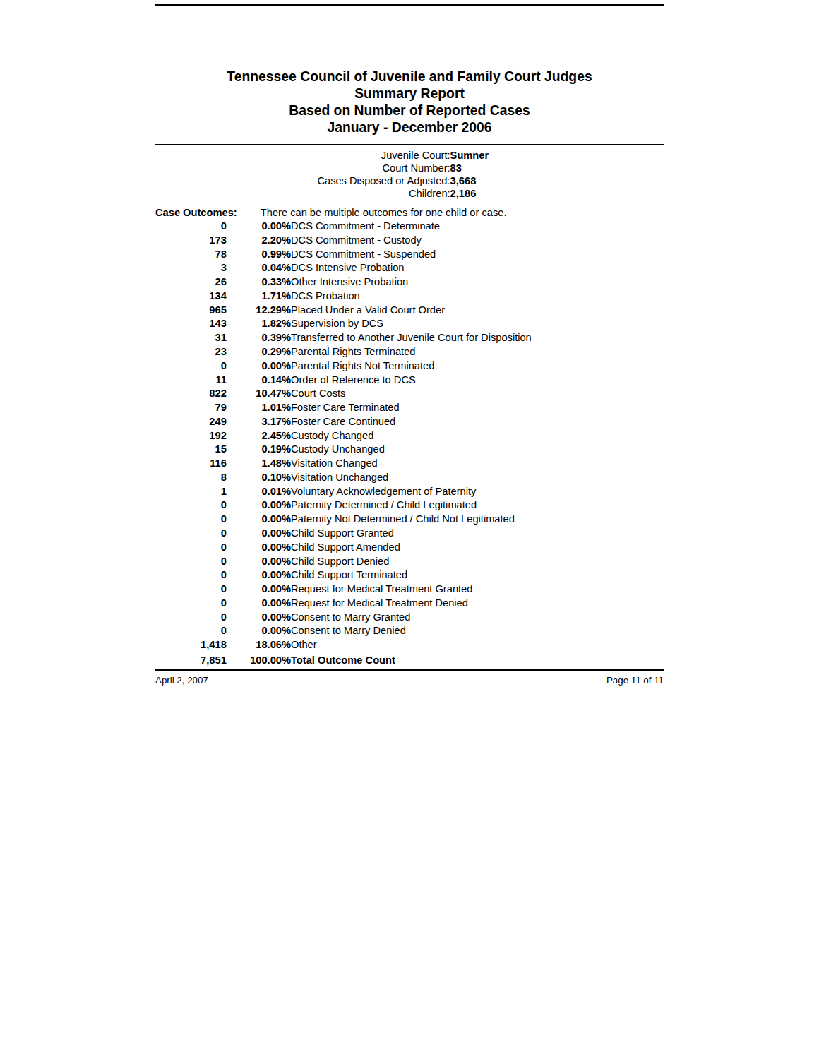Tennessee Council of Juvenile and Family Court Judges
Summary Report
Based on Number of Reported Cases
January - December 2006
| Juvenile Court: | Sumner |
| Court Number: | 83 |
| Cases Disposed or Adjusted: | 3,668 |
| Children: | 2,186 |
Case Outcomes: There can be multiple outcomes for one child or case.
| 0 | 0.00% | DCS Commitment - Determinate |
| 173 | 2.20% | DCS Commitment - Custody |
| 78 | 0.99% | DCS Commitment - Suspended |
| 3 | 0.04% | DCS Intensive Probation |
| 26 | 0.33% | Other Intensive Probation |
| 134 | 1.71% | DCS Probation |
| 965 | 12.29% | Placed Under a Valid Court Order |
| 143 | 1.82% | Supervision by DCS |
| 31 | 0.39% | Transferred to Another Juvenile Court for Disposition |
| 23 | 0.29% | Parental Rights Terminated |
| 0 | 0.00% | Parental Rights Not Terminated |
| 11 | 0.14% | Order of Reference to DCS |
| 822 | 10.47% | Court Costs |
| 79 | 1.01% | Foster Care Terminated |
| 249 | 3.17% | Foster Care Continued |
| 192 | 2.45% | Custody Changed |
| 15 | 0.19% | Custody Unchanged |
| 116 | 1.48% | Visitation Changed |
| 8 | 0.10% | Visitation Unchanged |
| 1 | 0.01% | Voluntary Acknowledgement of Paternity |
| 0 | 0.00% | Paternity Determined / Child Legitimated |
| 0 | 0.00% | Paternity Not Determined / Child Not Legitimated |
| 0 | 0.00% | Child Support Granted |
| 0 | 0.00% | Child Support Amended |
| 0 | 0.00% | Child Support Denied |
| 0 | 0.00% | Child Support Terminated |
| 0 | 0.00% | Request for Medical Treatment Granted |
| 0 | 0.00% | Request for Medical Treatment Denied |
| 0 | 0.00% | Consent to Marry Granted |
| 0 | 0.00% | Consent to Marry Denied |
| 1,418 | 18.06% | Other |
| 7,851 | 100.00% | Total Outcome Count |
April 2, 2007 Page 11 of 11